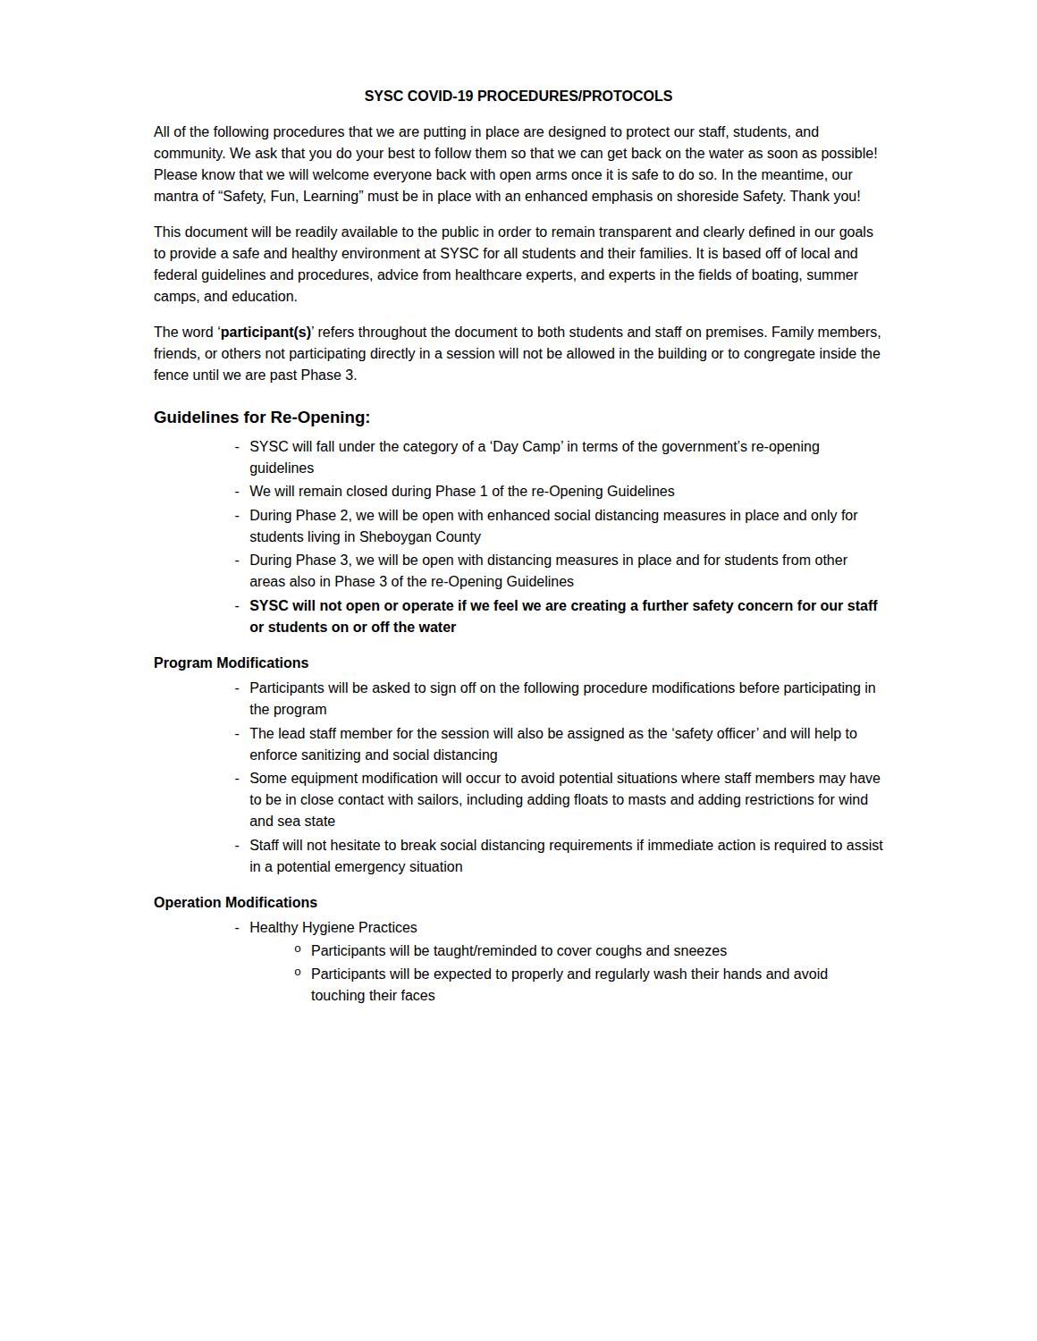SYSC COVID-19 PROCEDURES/PROTOCOLS
All of the following procedures that we are putting in place are designed to protect our staff, students, and community. We ask that you do your best to follow them so that we can get back on the water as soon as possible! Please know that we will welcome everyone back with open arms once it is safe to do so. In the meantime, our mantra of “Safety, Fun, Learning” must be in place with an enhanced emphasis on shoreside Safety. Thank you!
This document will be readily available to the public in order to remain transparent and clearly defined in our goals to provide a safe and healthy environment at SYSC for all students and their families. It is based off of local and federal guidelines and procedures, advice from healthcare experts, and experts in the fields of boating, summer camps, and education.
The word ‘participant(s)’ refers throughout the document to both students and staff on premises. Family members, friends, or others not participating directly in a session will not be allowed in the building or to congregate inside the fence until we are past Phase 3.
Guidelines for Re-Opening:
SYSC will fall under the category of a ‘Day Camp’ in terms of the government’s re-opening guidelines
We will remain closed during Phase 1 of the re-Opening Guidelines
During Phase 2, we will be open with enhanced social distancing measures in place and only for students living in Sheboygan County
During Phase 3, we will be open with distancing measures in place and for students from other areas also in Phase 3 of the re-Opening Guidelines
SYSC will not open or operate if we feel we are creating a further safety concern for our staff or students on or off the water
Program Modifications
Participants will be asked to sign off on the following procedure modifications before participating in the program
The lead staff member for the session will also be assigned as the ‘safety officer’ and will help to enforce sanitizing and social distancing
Some equipment modification will occur to avoid potential situations where staff members may have to be in close contact with sailors, including adding floats to masts and adding restrictions for wind and sea state
Staff will not hesitate to break social distancing requirements if immediate action is required to assist in a potential emergency situation
Operation Modifications
Healthy Hygiene Practices
Participants will be taught/reminded to cover coughs and sneezes
Participants will be expected to properly and regularly wash their hands and avoid touching their faces